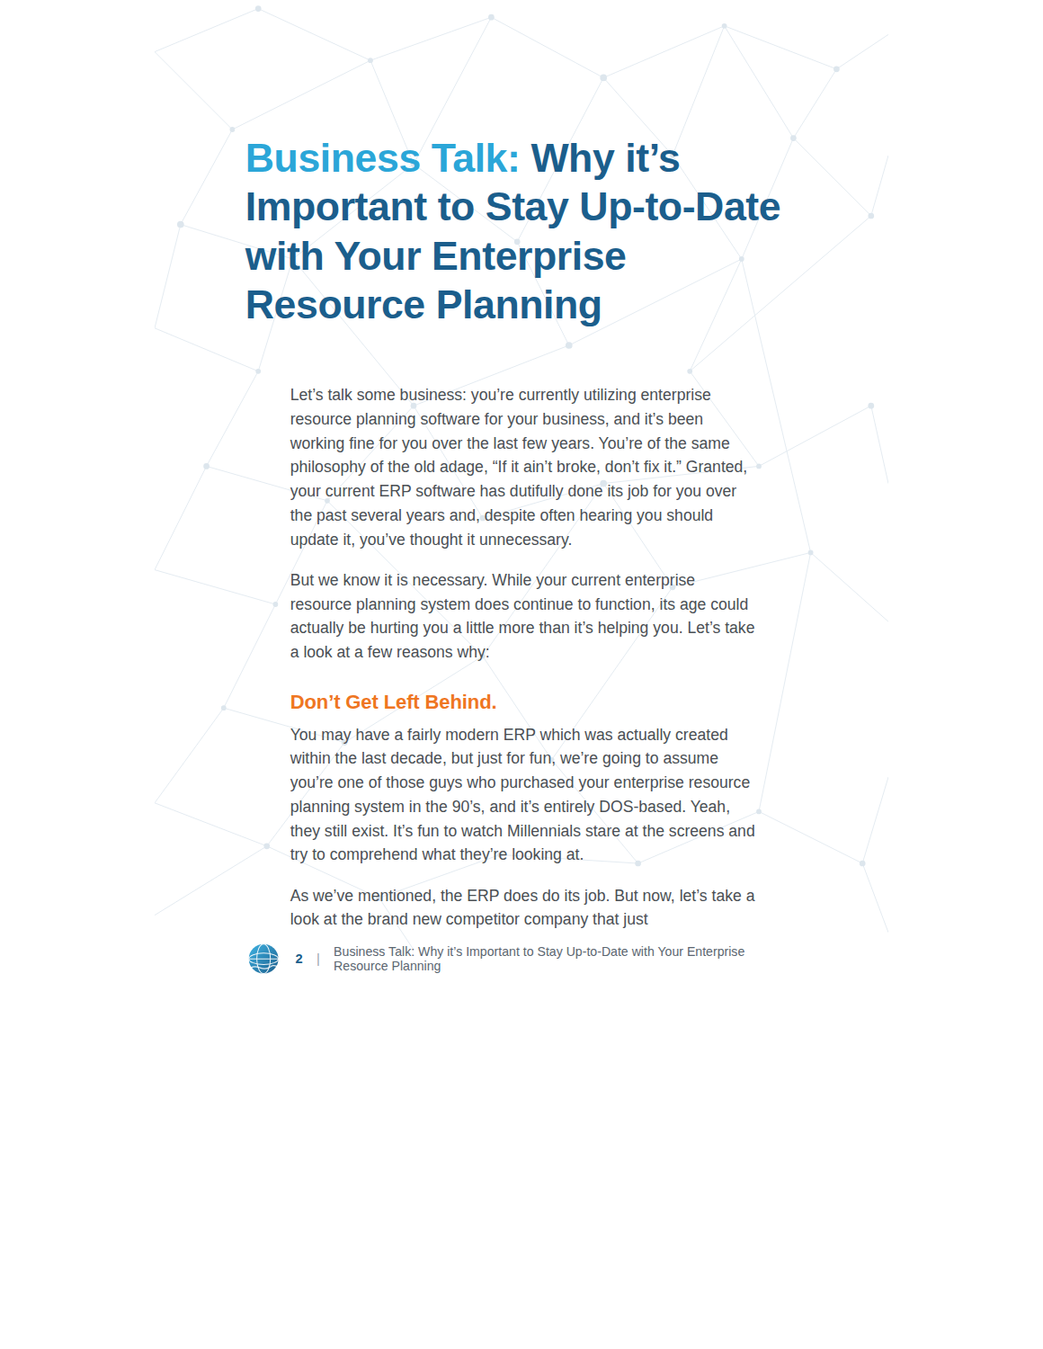Business Talk: Why it’s Important to Stay Up-to-Date with Your Enterprise Resource Planning
Let’s talk some business: you’re currently utilizing enterprise resource planning software for your business, and it’s been working fine for you over the last few years. You’re of the same philosophy of the old adage, “If it ain’t broke, don’t fix it.” Granted, your current ERP software has dutifully done its job for you over the past several years and, despite often hearing you should update it, you’ve thought it unnecessary.
But we know it is necessary. While your current enterprise resource planning system does continue to function, its age could actually be hurting you a little more than it’s helping you. Let’s take a look at a few reasons why:
Don’t Get Left Behind.
You may have a fairly modern ERP which was actually created within the last decade, but just for fun, we’re going to assume you’re one of those guys who purchased your enterprise resource planning system in the 90’s, and it’s entirely DOS-based. Yeah, they still exist. It’s fun to watch Millennials stare at the screens and try to comprehend what they’re looking at.
As we’ve mentioned, the ERP does do its job. But now, let’s take a look at the brand new competitor company that just
2 | Business Talk: Why it’s Important to Stay Up-to-Date with Your Enterprise Resource Planning